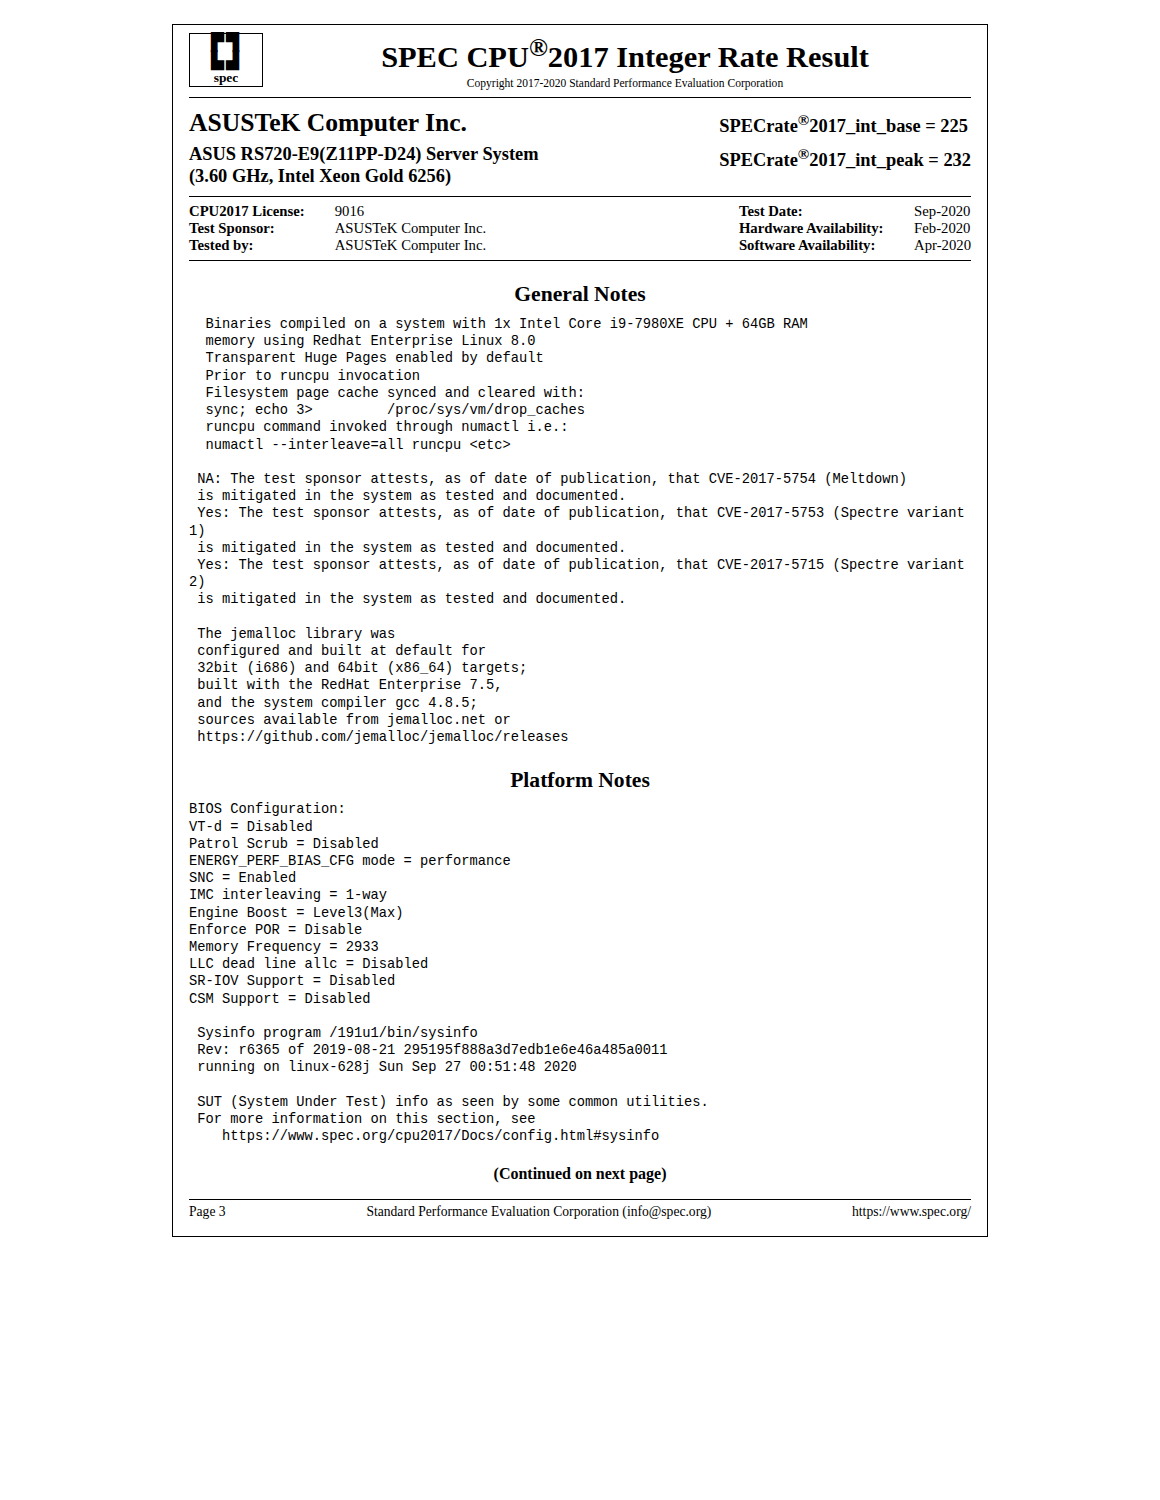▛▜
▙▟
spec
SPEC CPU®2017 Integer Rate Result
Copyright 2017-2020 Standard Performance Evaluation Corporation
ASUSTeK Computer Inc.
ASUS RS720-E9(Z11PP-D24) Server System
(3.60 GHz, Intel Xeon Gold 6256)
SPECrate®2017_int_base = 225
SPECrate®2017_int_peak = 232
CPU2017 License: 9016
Test Sponsor: ASUSTeK Computer Inc.
Tested by: ASUSTeK Computer Inc.
Test Date: Sep-2020
Hardware Availability: Feb-2020
Software Availability: Apr-2020
General Notes
  Binaries compiled on a system with 1x Intel Core i9-7980XE CPU + 64GB RAM
  memory using Redhat Enterprise Linux 8.0
  Transparent Huge Pages enabled by default
  Prior to runcpu invocation
  Filesystem page cache synced and cleared with:
  sync; echo 3>         /proc/sys/vm/drop_caches
  runcpu command invoked through numactl i.e.:
  numactl --interleave=all runcpu <etc>

 NA: The test sponsor attests, as of date of publication, that CVE-2017-5754 (Meltdown)
 is mitigated in the system as tested and documented.
 Yes: The test sponsor attests, as of date of publication, that CVE-2017-5753 (Spectre variant 1)
 is mitigated in the system as tested and documented.
 Yes: The test sponsor attests, as of date of publication, that CVE-2017-5715 (Spectre variant 2)
 is mitigated in the system as tested and documented.

 The jemalloc library was
 configured and built at default for
 32bit (i686) and 64bit (x86_64) targets;
 built with the RedHat Enterprise 7.5,
 and the system compiler gcc 4.8.5;
 sources available from jemalloc.net or
 https://github.com/jemalloc/jemalloc/releases
Platform Notes
BIOS Configuration:
VT-d = Disabled
Patrol Scrub = Disabled
ENERGY_PERF_BIAS_CFG mode = performance
SNC = Enabled
IMC interleaving = 1-way
Engine Boost = Level3(Max)
Enforce POR = Disable
Memory Frequency = 2933
LLC dead line allc = Disabled
SR-IOV Support = Disabled
CSM Support = Disabled

 Sysinfo program /191u1/bin/sysinfo
 Rev: r6365 of 2019-08-21 295195f888a3d7edb1e6e46a485a0011
 running on linux-628j Sun Sep 27 00:51:48 2020

 SUT (System Under Test) info as seen by some common utilities.
 For more information on this section, see
    https://www.spec.org/cpu2017/Docs/config.html#sysinfo
(Continued on next page)
Page 3
Standard Performance Evaluation Corporation (info@spec.org)
https://www.spec.org/